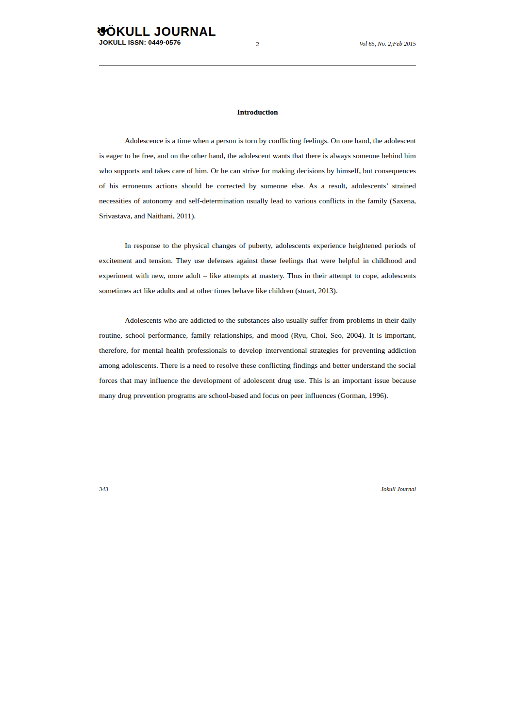❧JÖKULL JOURNAL
JOKULL ISSN: 0449-0576
2
Vol 65, No. 2;Feb 2015
Introduction
Adolescence is a time when a person is torn by conflicting feelings. On one hand, the adolescent is eager to be free, and on the other hand, the adolescent wants that there is always someone behind him who supports and takes care of him. Or he can strive for making decisions by himself, but consequences of his erroneous actions should be corrected by someone else. As a result, adolescents’ strained necessities of autonomy and self-determination usually lead to various conflicts in the family (Saxena, Srivastava, and Naithani, 2011).
In response to the physical changes of puberty, adolescents experience heightened periods of excitement and tension. They use defenses against these feelings that were helpful in childhood and experiment with new, more adult – like attempts at mastery. Thus in their attempt to cope, adolescents sometimes act like adults and at other times behave like children (stuart, 2013).
Adolescents who are addicted to the substances also usually suffer from problems in their daily routine, school performance, family relationships, and mood (Ryu, Choi, Seo, 2004). It is important, therefore, for mental health professionals to develop interventional strategies for preventing addiction among adolescents. There is a need to resolve these conflicting findings and better understand the social forces that may influence the development of adolescent drug use. This is an important issue because many drug prevention programs are school-based and focus on peer influences (Gorman, 1996).
343 Jokull Journal